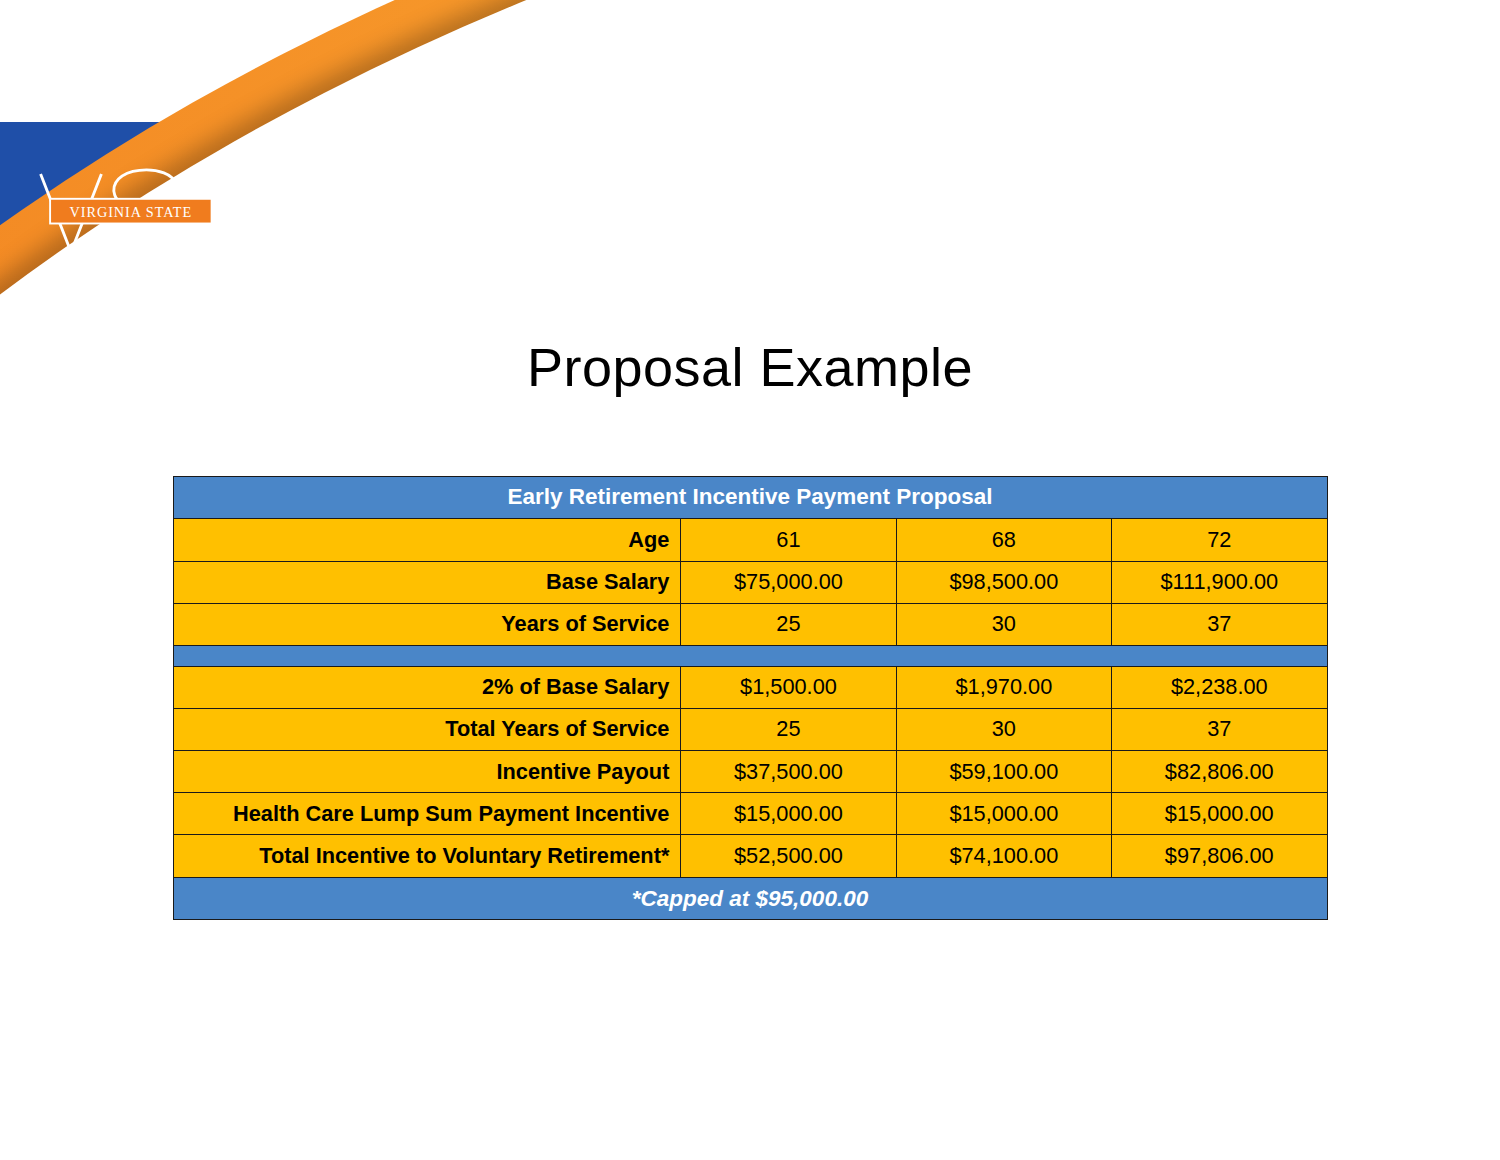VIRGINIA STATE
Proposal Example
| Early Retirement Incentive Payment Proposal |
| --- |
| Age | 61 | 68 | 72 |
| Base Salary | $75,000.00 | $98,500.00 | $111,900.00 |
| Years of Service | 25 | 30 | 37 |
| 2% of Base Salary | $1,500.00 | $1,970.00 | $2,238.00 |
| Total Years of Service | 25 | 30 | 37 |
| Incentive Payout | $37,500.00 | $59,100.00 | $82,806.00 |
| Health Care Lump Sum Payment Incentive | $15,000.00 | $15,000.00 | $15,000.00 |
| Total Incentive to Voluntary Retirement* | $52,500.00 | $74,100.00 | $97,806.00 |
| *Capped at $95,000.00 |